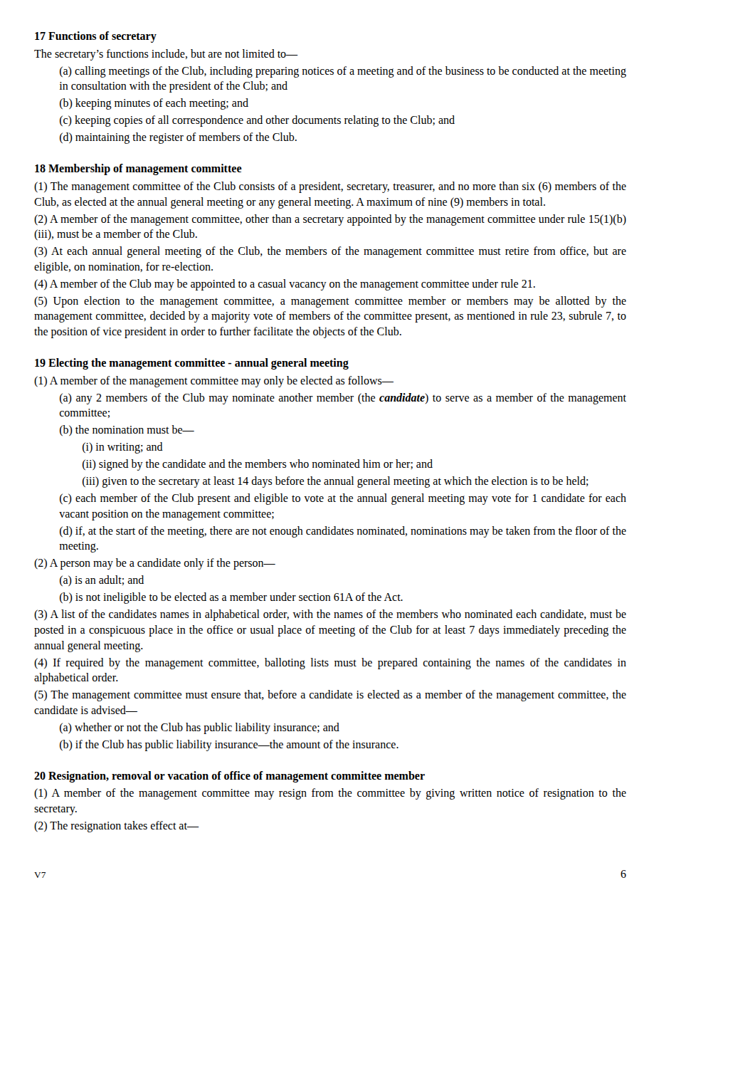17 Functions of secretary
The secretary’s functions include, but are not limited to—
(a) calling meetings of the Club, including preparing notices of a meeting and of the business to be conducted at the meeting in consultation with the president of the Club; and
(b) keeping minutes of each meeting; and
(c) keeping copies of all correspondence and other documents relating to the Club; and
(d) maintaining the register of members of the Club.
18 Membership of management committee
(1) The management committee of the Club consists of a president, secretary, treasurer, and no more than six (6) members of the Club, as elected at the annual general meeting or any general meeting. A maximum of nine (9) members in total.
(2) A member of the management committee, other than a secretary appointed by the management committee under rule 15(1)(b)(iii), must be a member of the Club.
(3) At each annual general meeting of the Club, the members of the management committee must retire from office, but are eligible, on nomination, for re-election.
(4) A member of the Club may be appointed to a casual vacancy on the management committee under rule 21.
(5) Upon election to the management committee, a management committee member or members may be allotted by the management committee, decided by a majority vote of members of the committee present, as mentioned in rule 23, subrule 7, to the position of vice president in order to further facilitate the objects of the Club.
19 Electing the management committee - annual general meeting
(1) A member of the management committee may only be elected as follows—
(a) any 2 members of the Club may nominate another member (the candidate) to serve as a member of the management committee;
(b) the nomination must be—
(i) in writing; and
(ii) signed by the candidate and the members who nominated him or her; and
(iii) given to the secretary at least 14 days before the annual general meeting at which the election is to be held;
(c) each member of the Club present and eligible to vote at the annual general meeting may vote for 1 candidate for each vacant position on the management committee;
(d) if, at the start of the meeting, there are not enough candidates nominated, nominations may be taken from the floor of the meeting.
(2) A person may be a candidate only if the person—
(a) is an adult; and
(b) is not ineligible to be elected as a member under section 61A of the Act.
(3) A list of the candidates names in alphabetical order, with the names of the members who nominated each candidate, must be posted in a conspicuous place in the office or usual place of meeting of the Club for at least 7 days immediately preceding the annual general meeting.
(4) If required by the management committee, balloting lists must be prepared containing the names of the candidates in alphabetical order.
(5) The management committee must ensure that, before a candidate is elected as a member of the management committee, the candidate is advised—
(a) whether or not the Club has public liability insurance; and
(b) if the Club has public liability insurance—the amount of the insurance.
20 Resignation, removal or vacation of office of management committee member
(1) A member of the management committee may resign from the committee by giving written notice of resignation to the secretary.
(2) The resignation takes effect at—
V7 6